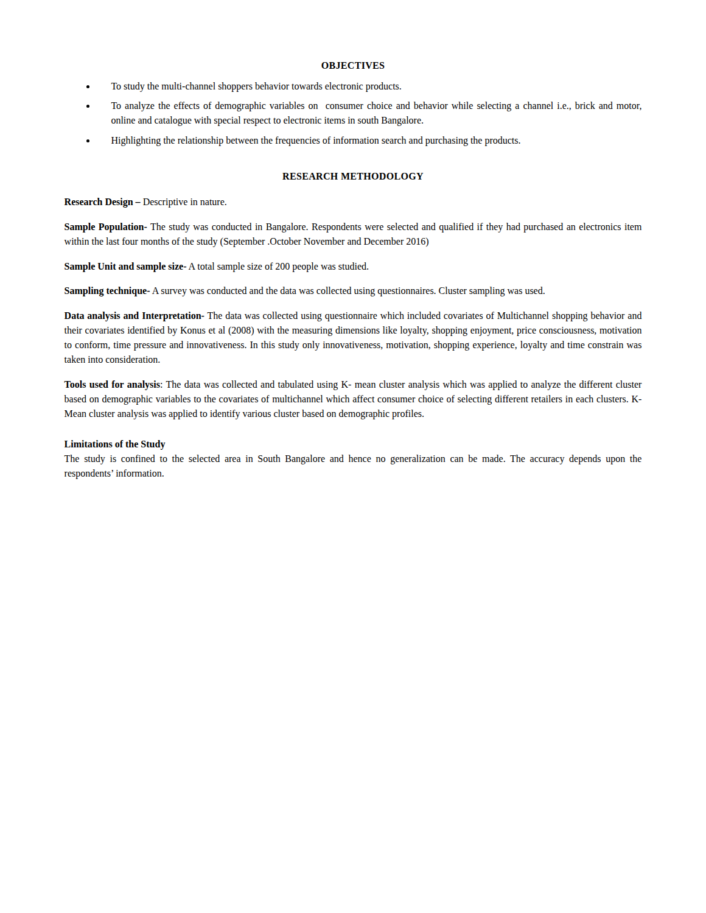Objectives
To study the multi-channel shoppers behavior towards electronic products.
To analyze the effects of demographic variables on consumer choice and behavior while selecting a channel i.e., brick and motor, online and catalogue with special respect to electronic items in south Bangalore.
Highlighting the relationship between the frequencies of information search and purchasing the products.
Research Methodology
Research Design – Descriptive in nature.
Sample Population- The study was conducted in Bangalore. Respondents were selected and qualified if they had purchased an electronics item within the last four months of the study (September .October November and December 2016)
Sample Unit and sample size- A total sample size of 200 people was studied.
Sampling technique- A survey was conducted and the data was collected using questionnaires. Cluster sampling was used.
Data analysis and Interpretation- The data was collected using questionnaire which included covariates of Multichannel shopping behavior and their covariates identified by Konus et al (2008) with the measuring dimensions like loyalty, shopping enjoyment, price consciousness, motivation to conform, time pressure and innovativeness. In this study only innovativeness, motivation, shopping experience, loyalty and time constrain was taken into consideration.
Tools used for analysis: The data was collected and tabulated using K- mean cluster analysis which was applied to analyze the different cluster based on demographic variables to the covariates of multichannel which affect consumer choice of selecting different retailers in each clusters. K- Mean cluster analysis was applied to identify various cluster based on demographic profiles.
Limitations of the Study
The study is confined to the selected area in South Bangalore and hence no generalization can be made. The accuracy depends upon the respondents’ information.